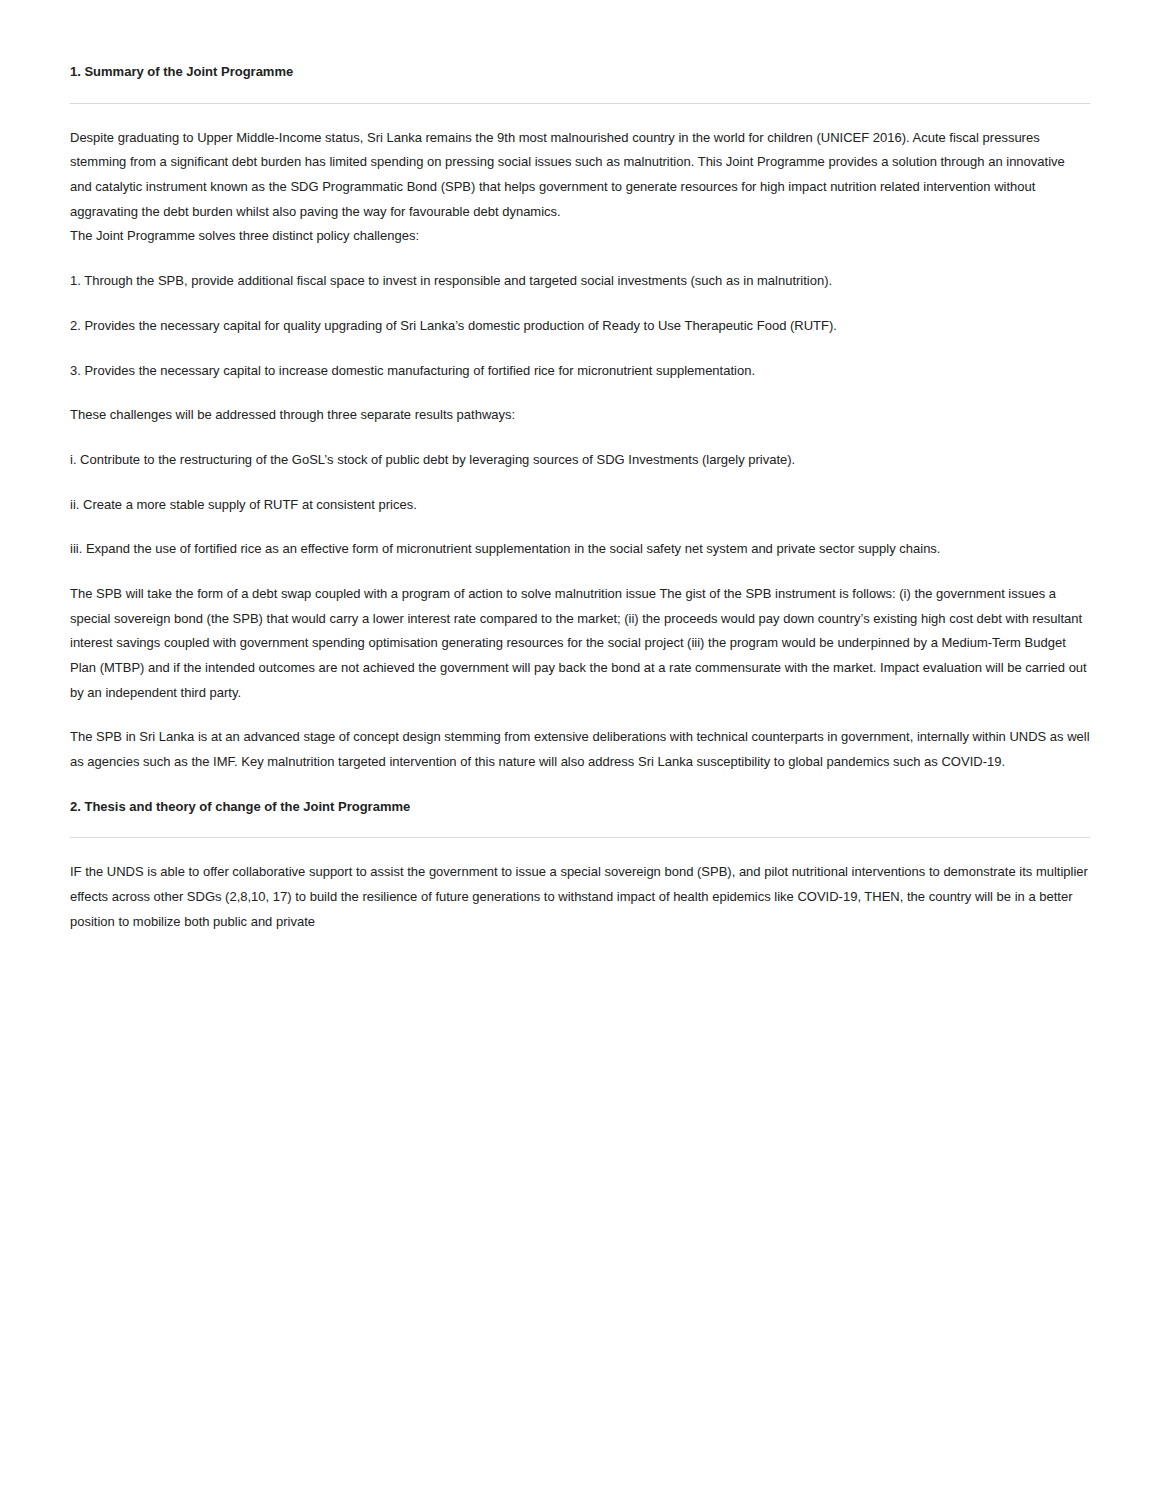1. Summary of the Joint Programme
Despite graduating to Upper Middle-Income status, Sri Lanka remains the 9th most malnourished country in the world for children (UNICEF 2016). Acute fiscal pressures stemming from a significant debt burden has limited spending on pressing social issues such as malnutrition. This Joint Programme provides a solution through an innovative and catalytic instrument known as the SDG Programmatic Bond (SPB) that helps government to generate resources for high impact nutrition related intervention without aggravating the debt burden whilst also paving the way for favourable debt dynamics.
The Joint Programme solves three distinct policy challenges:
1. Through the SPB, provide additional fiscal space to invest in responsible and targeted social investments (such as in malnutrition).
2. Provides the necessary capital for quality upgrading of Sri Lanka’s domestic production of Ready to Use Therapeutic Food (RUTF).
3. Provides the necessary capital to increase domestic manufacturing of fortified rice for micronutrient supplementation.
These challenges will be addressed through three separate results pathways:
i. Contribute to the restructuring of the GoSL’s stock of public debt by leveraging sources of SDG Investments (largely private).
ii. Create a more stable supply of RUTF at consistent prices.
iii. Expand the use of fortified rice as an effective form of micronutrient supplementation in the social safety net system and private sector supply chains.
The SPB will take the form of a debt swap coupled with a program of action to solve malnutrition issue The gist of the SPB instrument is follows: (i) the government issues a special sovereign bond (the SPB) that would carry a lower interest rate compared to the market; (ii) the proceeds would pay down country’s existing high cost debt with resultant interest savings coupled with government spending optimisation generating resources for the social project (iii) the program would be underpinned by a Medium-Term Budget Plan (MTBP) and if the intended outcomes are not achieved the government will pay back the bond at a rate commensurate with the market. Impact evaluation will be carried out by an independent third party.
The SPB in Sri Lanka is at an advanced stage of concept design stemming from extensive deliberations with technical counterparts in government, internally within UNDS as well as agencies such as the IMF. Key malnutrition targeted intervention of this nature will also address Sri Lanka susceptibility to global pandemics such as COVID-19.
2. Thesis and theory of change of the Joint Programme
IF the UNDS is able to offer collaborative support to assist the government to issue a special sovereign bond (SPB), and pilot nutritional interventions to demonstrate its multiplier effects across other SDGs (2,8,10, 17) to build the resilience of future generations to withstand impact of health epidemics like COVID-19, THEN, the country will be in a better position to mobilize both public and private